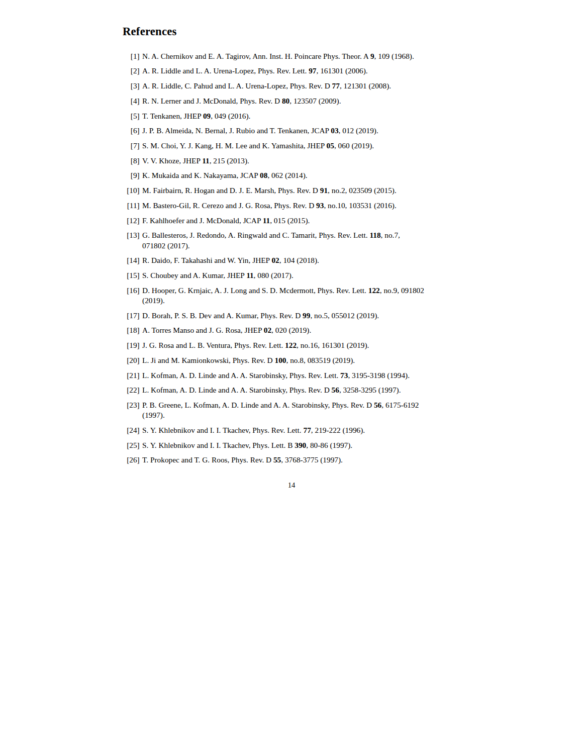References
[1] N. A. Chernikov and E. A. Tagirov, Ann. Inst. H. Poincare Phys. Theor. A 9, 109 (1968).
[2] A. R. Liddle and L. A. Urena-Lopez, Phys. Rev. Lett. 97, 161301 (2006).
[3] A. R. Liddle, C. Pahud and L. A. Urena-Lopez, Phys. Rev. D 77, 121301 (2008).
[4] R. N. Lerner and J. McDonald, Phys. Rev. D 80, 123507 (2009).
[5] T. Tenkanen, JHEP 09, 049 (2016).
[6] J. P. B. Almeida, N. Bernal, J. Rubio and T. Tenkanen, JCAP 03, 012 (2019).
[7] S. M. Choi, Y. J. Kang, H. M. Lee and K. Yamashita, JHEP 05, 060 (2019).
[8] V. V. Khoze, JHEP 11, 215 (2013).
[9] K. Mukaida and K. Nakayama, JCAP 08, 062 (2014).
[10] M. Fairbairn, R. Hogan and D. J. E. Marsh, Phys. Rev. D 91, no.2, 023509 (2015).
[11] M. Bastero-Gil, R. Cerezo and J. G. Rosa, Phys. Rev. D 93, no.10, 103531 (2016).
[12] F. Kahlhoefer and J. McDonald, JCAP 11, 015 (2015).
[13] G. Ballesteros, J. Redondo, A. Ringwald and C. Tamarit, Phys. Rev. Lett. 118, no.7,071802 (2017).
[14] R. Daido, F. Takahashi and W. Yin, JHEP 02, 104 (2018).
[15] S. Choubey and A. Kumar, JHEP 11, 080 (2017).
[16] D. Hooper, G. Krnjaic, A. J. Long and S. D. Mcdermott, Phys. Rev. Lett. 122, no.9, 091802(2019).
[17] D. Borah, P. S. B. Dev and A. Kumar, Phys. Rev. D 99, no.5, 055012 (2019).
[18] A. Torres Manso and J. G. Rosa, JHEP 02, 020 (2019).
[19] J. G. Rosa and L. B. Ventura, Phys. Rev. Lett. 122, no.16, 161301 (2019).
[20] L. Ji and M. Kamionkowski, Phys. Rev. D 100, no.8, 083519 (2019).
[21] L. Kofman, A. D. Linde and A. A. Starobinsky, Phys. Rev. Lett. 73, 3195-3198 (1994).
[22] L. Kofman, A. D. Linde and A. A. Starobinsky, Phys. Rev. D 56, 3258-3295 (1997).
[23] P. B. Greene, L. Kofman, A. D. Linde and A. A. Starobinsky, Phys. Rev. D 56, 6175-6192(1997).
[24] S. Y. Khlebnikov and I. I. Tkachev, Phys. Rev. Lett. 77, 219-222 (1996).
[25] S. Y. Khlebnikov and I. I. Tkachev, Phys. Lett. B 390, 80-86 (1997).
[26] T. Prokopec and T. G. Roos, Phys. Rev. D 55, 3768-3775 (1997).
14